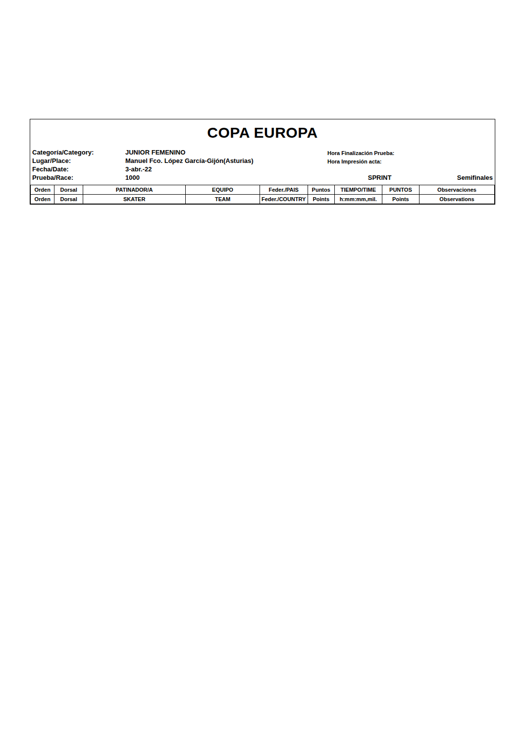COPA EUROPA
| Categoría/Category: | JUNIOR FEMENINO | Hora Finalización Prueba: | |
| Lugar/Place: | Manuel Fco. López García-Gijón(Asturias) | Hora Impresión acta: | |
| Fecha/Date: | 3-abr.-22 | | |
| Prueba/Race: | 1000 | SPRINT | Semifinales |
| Orden | Dorsal | PATINADOR/A | EQUIPO | Feder./PAIS | Puntos | TIEMPO/TIME | PUNTOS | Observaciones |
| --- | --- | --- | --- | --- | --- | --- | --- | --- |
| Orden | Dorsal | SKATER | TEAM | Feder./COUNTRY | Points | h:mm:mm,mil. | Points | Observations |